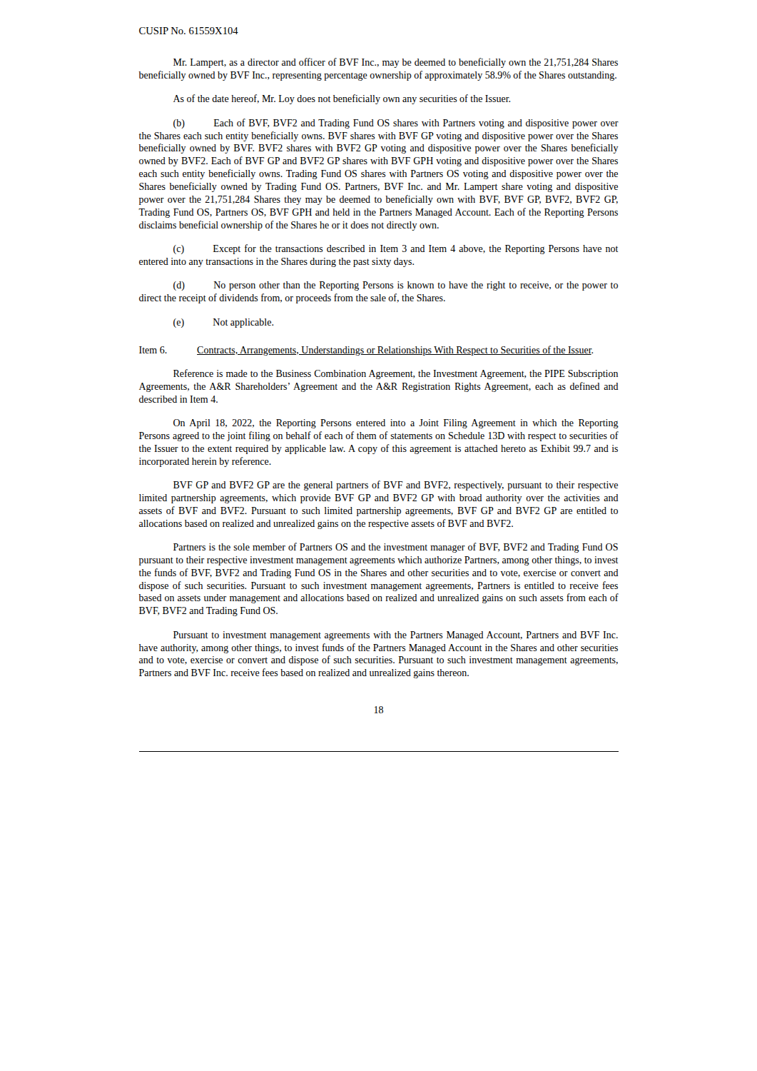CUSIP No. 61559X104
Mr. Lampert, as a director and officer of BVF Inc., may be deemed to beneficially own the 21,751,284 Shares beneficially owned by BVF Inc., representing percentage ownership of approximately 58.9% of the Shares outstanding.
As of the date hereof, Mr. Loy does not beneficially own any securities of the Issuer.
(b) Each of BVF, BVF2 and Trading Fund OS shares with Partners voting and dispositive power over the Shares each such entity beneficially owns. BVF shares with BVF GP voting and dispositive power over the Shares beneficially owned by BVF. BVF2 shares with BVF2 GP voting and dispositive power over the Shares beneficially owned by BVF2. Each of BVF GP and BVF2 GP shares with BVF GPH voting and dispositive power over the Shares each such entity beneficially owns. Trading Fund OS shares with Partners OS voting and dispositive power over the Shares beneficially owned by Trading Fund OS. Partners, BVF Inc. and Mr. Lampert share voting and dispositive power over the 21,751,284 Shares they may be deemed to beneficially own with BVF, BVF GP, BVF2, BVF2 GP, Trading Fund OS, Partners OS, BVF GPH and held in the Partners Managed Account. Each of the Reporting Persons disclaims beneficial ownership of the Shares he or it does not directly own.
(c) Except for the transactions described in Item 3 and Item 4 above, the Reporting Persons have not entered into any transactions in the Shares during the past sixty days.
(d) No person other than the Reporting Persons is known to have the right to receive, or the power to direct the receipt of dividends from, or proceeds from the sale of, the Shares.
(e) Not applicable.
Item 6.
Contracts, Arrangements, Understandings or Relationships With Respect to Securities of the Issuer.
Reference is made to the Business Combination Agreement, the Investment Agreement, the PIPE Subscription Agreements, the A&R Shareholders’ Agreement and the A&R Registration Rights Agreement, each as defined and described in Item 4.
On April 18, 2022, the Reporting Persons entered into a Joint Filing Agreement in which the Reporting Persons agreed to the joint filing on behalf of each of them of statements on Schedule 13D with respect to securities of the Issuer to the extent required by applicable law. A copy of this agreement is attached hereto as Exhibit 99.7 and is incorporated herein by reference.
BVF GP and BVF2 GP are the general partners of BVF and BVF2, respectively, pursuant to their respective limited partnership agreements, which provide BVF GP and BVF2 GP with broad authority over the activities and assets of BVF and BVF2. Pursuant to such limited partnership agreements, BVF GP and BVF2 GP are entitled to allocations based on realized and unrealized gains on the respective assets of BVF and BVF2.
Partners is the sole member of Partners OS and the investment manager of BVF, BVF2 and Trading Fund OS pursuant to their respective investment management agreements which authorize Partners, among other things, to invest the funds of BVF, BVF2 and Trading Fund OS in the Shares and other securities and to vote, exercise or convert and dispose of such securities. Pursuant to such investment management agreements, Partners is entitled to receive fees based on assets under management and allocations based on realized and unrealized gains on such assets from each of BVF, BVF2 and Trading Fund OS.
Pursuant to investment management agreements with the Partners Managed Account, Partners and BVF Inc. have authority, among other things, to invest funds of the Partners Managed Account in the Shares and other securities and to vote, exercise or convert and dispose of such securities. Pursuant to such investment management agreements, Partners and BVF Inc. receive fees based on realized and unrealized gains thereon.
18